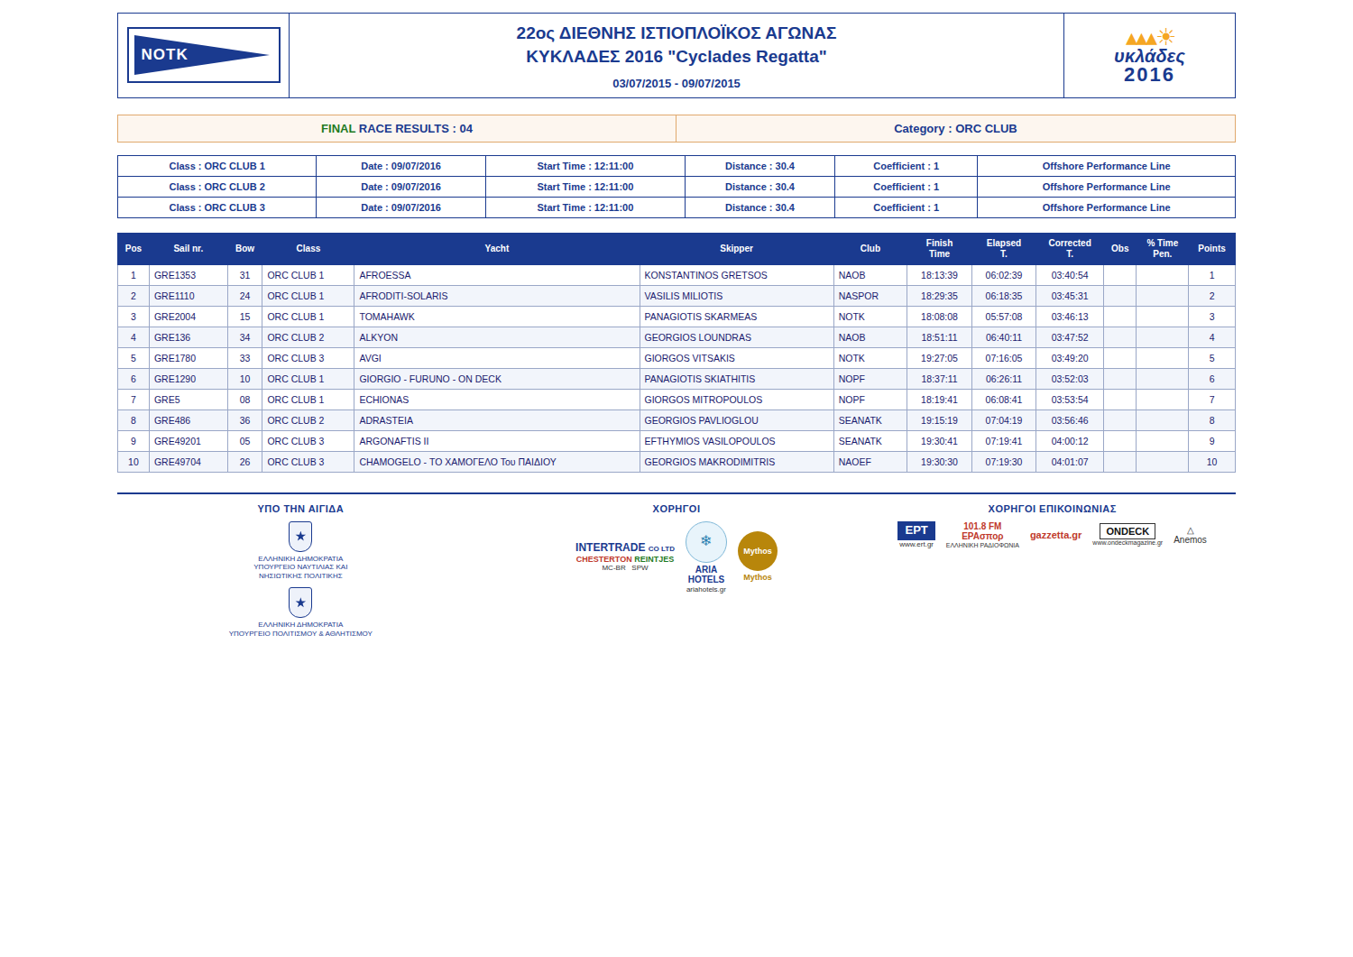NOTK
22ος ΔΙΕΘΝΗΣ ΙΣΤΙΟΠΛΟΪΚΟΣ ΑΓΩΝΑΣ
ΚΥΚΛΑΔΕΣ 2016 "Cyclades Regatta"
03/07/2015 - 09/07/2015
▴▴▴☀
υκλάδες
2016
FINAL RACE RESULTS : 04
Category : ORC CLUB
| Class : ORC CLUB 1 | Date : 09/07/2016 | Start Time : 12:11:00 | Distance : 30.4 | Coefficient : 1 | Offshore Performance Line |
| Class : ORC CLUB 2 | Date : 09/07/2016 | Start Time : 12:11:00 | Distance : 30.4 | Coefficient : 1 | Offshore Performance Line |
| Class : ORC CLUB 3 | Date : 09/07/2016 | Start Time : 12:11:00 | Distance : 30.4 | Coefficient : 1 | Offshore Performance Line |
| Pos | Sail nr. | Bow | Class | Yacht | Skipper | Club | Finish Time | Elapsed T. | Corrected T. | Obs | % Time Pen. | Points |
| --- | --- | --- | --- | --- | --- | --- | --- | --- | --- | --- | --- | --- |
| 1 | GRE1353 | 31 | ORC CLUB 1 | AFROESSA | KONSTANTINOS GRETSOS | NAOB | 18:13:39 | 06:02:39 | 03:40:54 | | | 1 |
| 2 | GRE1110 | 24 | ORC CLUB 1 | AFRODITI-SOLARIS | VASILIS MILIOTIS | NASPOR | 18:29:35 | 06:18:35 | 03:45:31 | | | 2 |
| 3 | GRE2004 | 15 | ORC CLUB 1 | TOMAHAWK | PANAGIOTIS SKARMEAS | NOTK | 18:08:08 | 05:57:08 | 03:46:13 | | | 3 |
| 4 | GRE136 | 34 | ORC CLUB 2 | ALKYON | GEORGIOS LOUNDRAS | NAOB | 18:51:11 | 06:40:11 | 03:47:52 | | | 4 |
| 5 | GRE1780 | 33 | ORC CLUB 3 | AVGI | GIORGOS VITSAKIS | NOTK | 19:27:05 | 07:16:05 | 03:49:20 | | | 5 |
| 6 | GRE1290 | 10 | ORC CLUB 1 | GIORGIO - FURUNO - ON DECK | PANAGIOTIS SKIATHITIS | NOPF | 18:37:11 | 06:26:11 | 03:52:03 | | | 6 |
| 7 | GRE5 | 08 | ORC CLUB 1 | ECHIONAS | GIORGOS MITROPOULOS | NOPF | 18:19:41 | 06:08:41 | 03:53:54 | | | 7 |
| 8 | GRE486 | 36 | ORC CLUB 2 | ADRASTEIA | GEORGIOS PAVLIOGLOU | SEANATK | 19:15:19 | 07:04:19 | 03:56:46 | | | 8 |
| 9 | GRE49201 | 05 | ORC CLUB 3 | ARGONAFTIS II | EFTHYMIOS VASILOPOULOS | SEANATK | 19:30:41 | 07:19:41 | 04:00:12 | | | 9 |
| 10 | GRE49704 | 26 | ORC CLUB 3 | CHAMOGELO - ΤΟ ΧΑΜΟΓΕΛΟ Του ΠΑΙΔΙΟΥ | GEORGIOS MAKRODIMITRIS | NAOEF | 19:30:30 | 07:19:30 | 04:01:07 | | | 10 |
ΥΠΟ ΤΗΝ ΑΙΓΙΔΑ
ΕΛΛΗΝΙΚΗ ΔΗΜΟΚΡΑΤΙΑ
ΥΠΟΥΡΓΕΙΟ ΝΑΥΤΙΛΙΑΣ ΚΑΙ
ΝΗΣΙΩΤΙΚΗΣ ΠΟΛΙΤΙΚΗΣ
ΕΛΛΗΝΙΚΗ ΔΗΜΟΚΡΑΤΙΑ
ΥΠΟΥΡΓΕΙΟ ΠΟΛΙΤΙΣΜΟΥ & ΑΘΛΗΤΙΣΜΟΥ
ΧΟΡΗΓΟΙ
INTERTRADE CO LTD
CHESTERTON REINTJES
MC-BR SPW
❄
ARIA
HOTELS
ariahotels.gr
Mythos
Mythos
ΧΟΡΗΓΟΙ ΕΠΙΚΟΙΝΩΝΙΑΣ
EPT
www.ert.gr
101.8 FM
ΕΡΑσπορ
ΕΛΛΗΝΙΚΗ ΡΑΔΙΟΦΩΝΙΑ
gazzetta.gr
ONDECK
www.ondeckmagazine.gr
△
Anemos